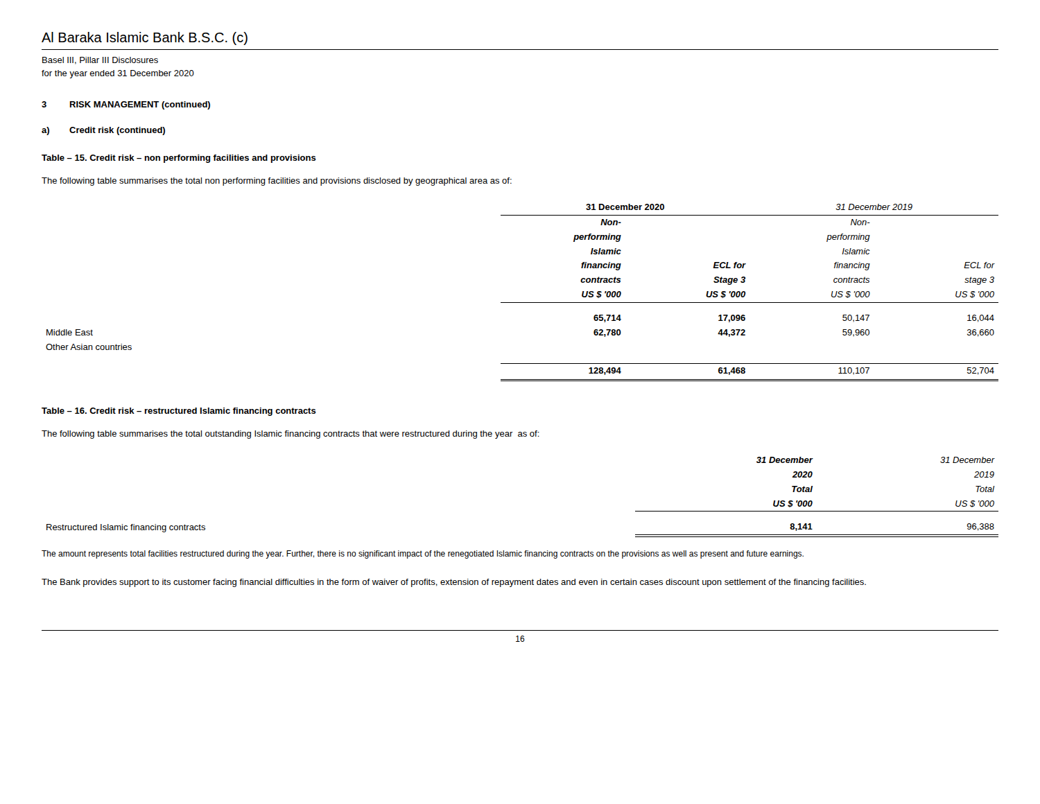Al Baraka Islamic Bank B.S.C. (c)
Basel III, Pillar III Disclosures
for the year ended 31 December 2020
3 RISK MANAGEMENT (continued)
a) Credit risk (continued)
Table – 15. Credit risk – non performing facilities and provisions
The following table summarises the total non performing facilities and provisions disclosed by geographical area as of:
| | 31 December 2020 | 31 December 2019 |
| | Non- | | Non- | |
| | performing | | performing | |
| | Islamic | | Islamic | |
| | financing | ECL for | financing | ECL for |
| | contracts | Stage 3 | contracts | stage 3 |
| | US $ '000 | US $ '000 | US $ '000 | US $ '000 |
| | 65,714 | 17,096 | 50,147 | 16,044 |
| Middle East | 62,780 | 44,372 | 59,960 | 36,660 |
| Other Asian countries | | | | |
| | 128,494 | 61,468 | 110,107 | 52,704 |
Table – 16. Credit risk – restructured Islamic financing contracts
The following table summarises the total outstanding Islamic financing contracts that were restructured during the year as of:
| | 31 December | 31 December |
| | 2020 | 2019 |
| | Total | Total |
| | US $ '000 | US $ '000 |
| Restructured Islamic financing contracts | 8,141 | 96,388 |
The amount represents total facilities restructured during the year. Further, there is no significant impact of the renegotiated Islamic financing contracts on the provisions as well as present and future earnings.
The Bank provides support to its customer facing financial difficulties in the form of waiver of profits, extension of repayment dates and even in certain cases discount upon settlement of the financing facilities.
16